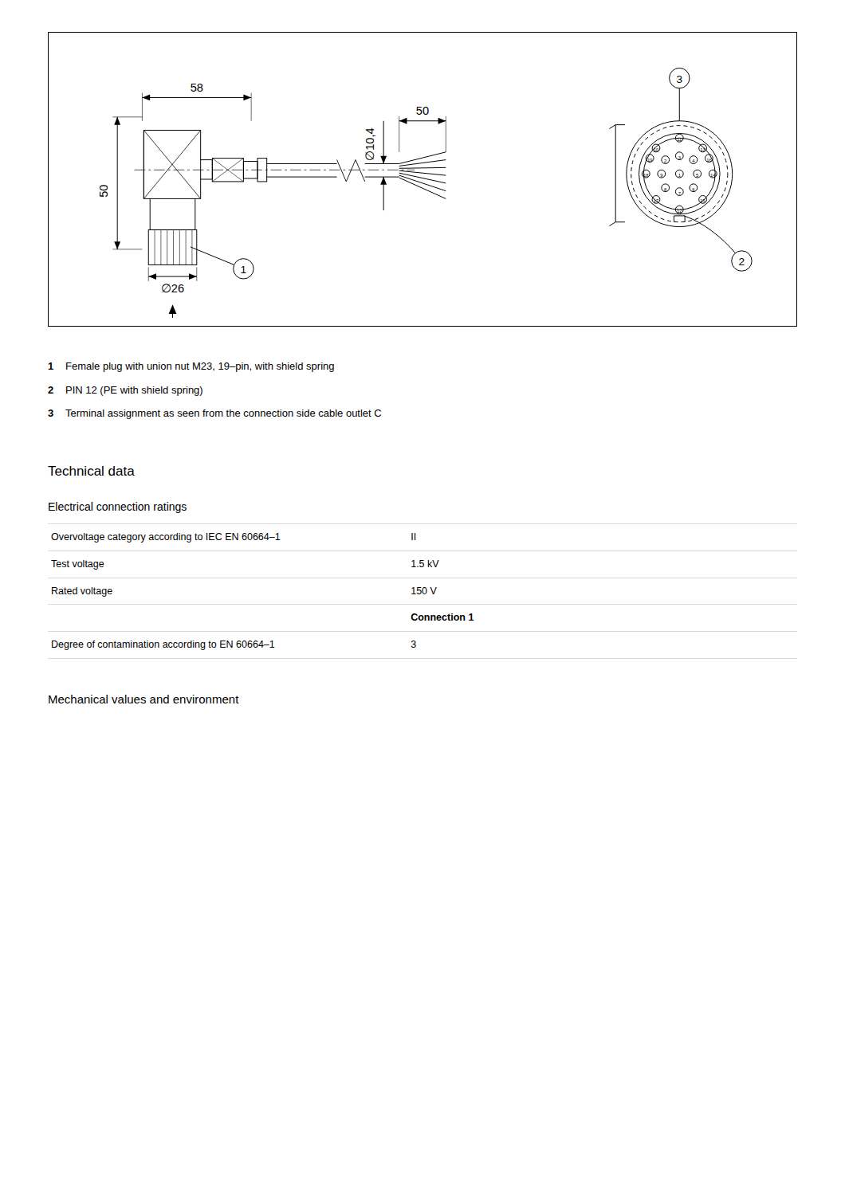50 58 ∅26 1 ∅10,4 50 3 1 2 3 4 5 6 7 8 9 10 11 13 14 15 12 17 18 19 16 2
1 Female plug with union nut M23, 19–pin, with shield spring
2 PIN 12 (PE with shield spring)
3 Terminal assignment as seen from the connection side cable outlet C
Technical data
Electrical connection ratings
| Overvoltage category according to IEC EN 60664–1 | II |
| Test voltage | 1.5 kV |
| Rated voltage | 150 V |
| | Connection 1 |
| Degree of contamination according to EN 60664–1 | 3 |
Mechanical values and environment